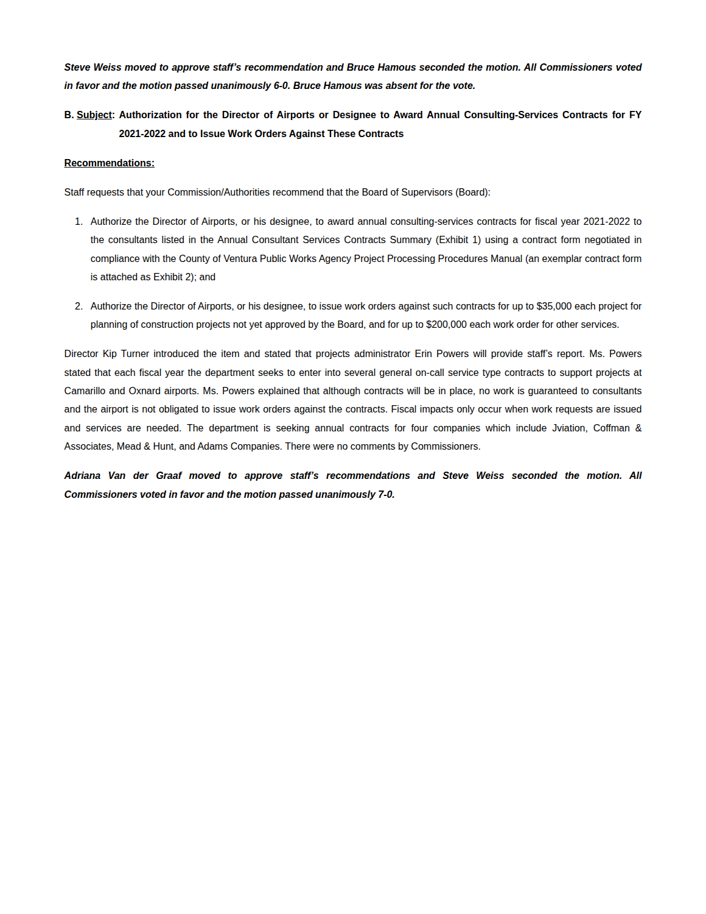Steve Weiss moved to approve staff’s recommendation and Bruce Hamous seconded the motion. All Commissioners voted in favor and the motion passed unanimously 6-0. Bruce Hamous was absent for the vote.
B. Subject: Authorization for the Director of Airports or Designee to Award Annual Consulting-Services Contracts for FY 2021-2022 and to Issue Work Orders Against These Contracts
Recommendations:
Staff requests that your Commission/Authorities recommend that the Board of Supervisors (Board):
Authorize the Director of Airports, or his designee, to award annual consulting-services contracts for fiscal year 2021-2022 to the consultants listed in the Annual Consultant Services Contracts Summary (Exhibit 1) using a contract form negotiated in compliance with the County of Ventura Public Works Agency Project Processing Procedures Manual (an exemplar contract form is attached as Exhibit 2); and
Authorize the Director of Airports, or his designee, to issue work orders against such contracts for up to $35,000 each project for planning of construction projects not yet approved by the Board, and for up to $200,000 each work order for other services.
Director Kip Turner introduced the item and stated that projects administrator Erin Powers will provide staff’s report. Ms. Powers stated that each fiscal year the department seeks to enter into several general on-call service type contracts to support projects at Camarillo and Oxnard airports. Ms. Powers explained that although contracts will be in place, no work is guaranteed to consultants and the airport is not obligated to issue work orders against the contracts. Fiscal impacts only occur when work requests are issued and services are needed. The department is seeking annual contracts for four companies which include Jviation, Coffman & Associates, Mead & Hunt, and Adams Companies. There were no comments by Commissioners.
Adriana Van der Graaf moved to approve staff’s recommendations and Steve Weiss seconded the motion. All Commissioners voted in favor and the motion passed unanimously 7-0.